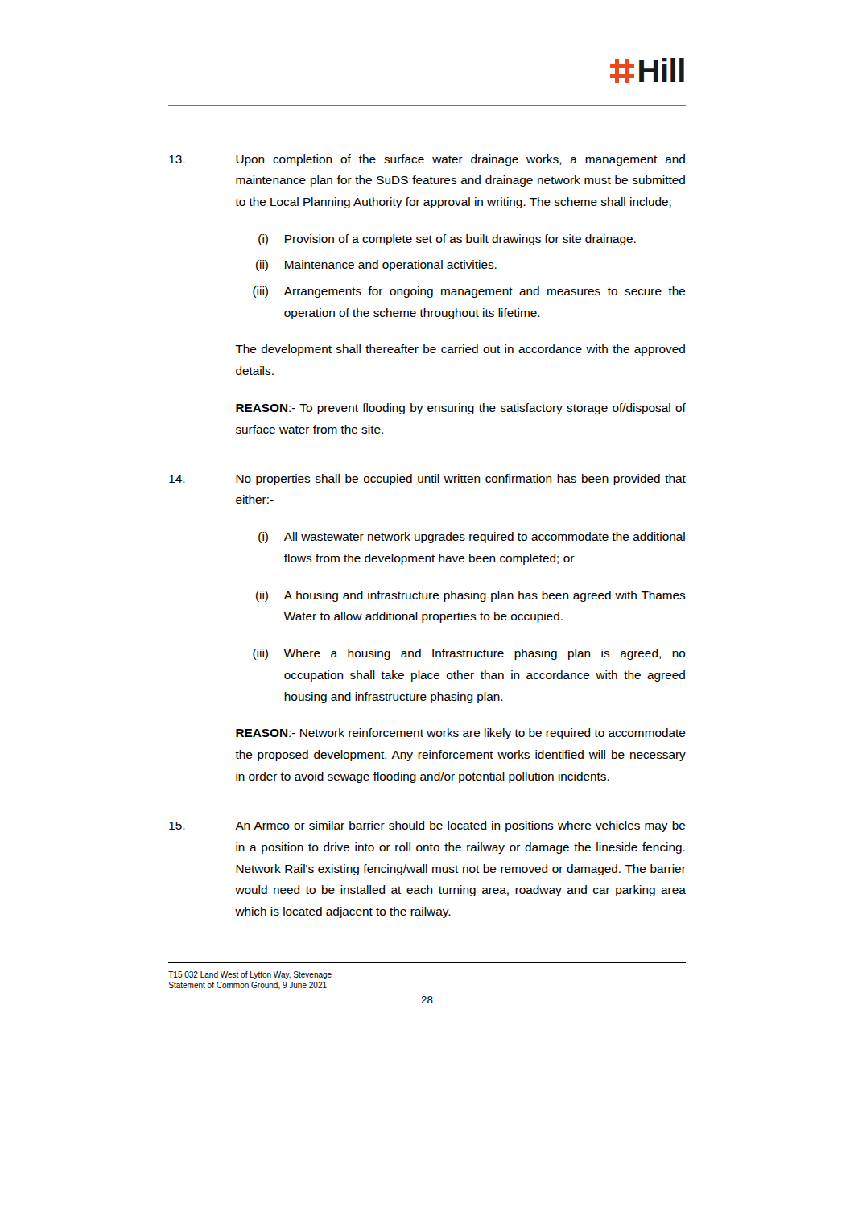Hill
13.
Upon completion of the surface water drainage works, a management and maintenance plan for the SuDS features and drainage network must be submitted to the Local Planning Authority for approval in writing. The scheme shall include;
(i) Provision of a complete set of as built drawings for site drainage.
(ii) Maintenance and operational activities.
(iii) Arrangements for ongoing management and measures to secure the operation of the scheme throughout its lifetime.
The development shall thereafter be carried out in accordance with the approved details.
REASON:- To prevent flooding by ensuring the satisfactory storage of/disposal of surface water from the site.
14.
No properties shall be occupied until written confirmation has been provided that either:-
(i) All wastewater network upgrades required to accommodate the additional flows from the development have been completed; or
(ii) A housing and infrastructure phasing plan has been agreed with Thames Water to allow additional properties to be occupied.
(iii) Where a housing and Infrastructure phasing plan is agreed, no occupation shall take place other than in accordance with the agreed housing and infrastructure phasing plan.
REASON:- Network reinforcement works are likely to be required to accommodate the proposed development. Any reinforcement works identified will be necessary in order to avoid sewage flooding and/or potential pollution incidents.
15.
An Armco or similar barrier should be located in positions where vehicles may be in a position to drive into or roll onto the railway or damage the lineside fencing. Network Rail's existing fencing/wall must not be removed or damaged. The barrier would need to be installed at each turning area, roadway and car parking area which is located adjacent to the railway.
T15 032 Land West of Lytton Way, Stevenage
Statement of Common Ground, 9 June 2021
28